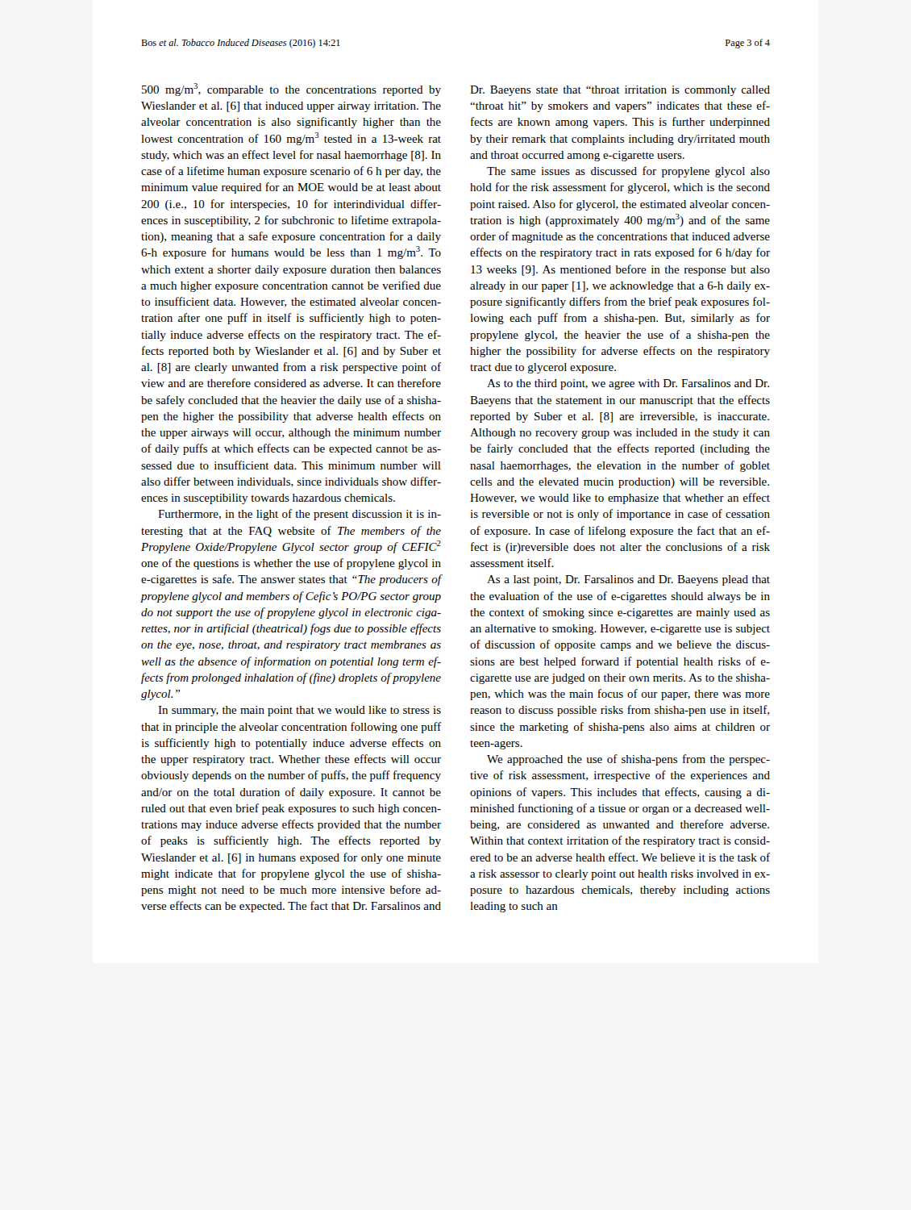Bos et al. Tobacco Induced Diseases (2016) 14:21 Page 3 of 4
500 mg/m3, comparable to the concentrations reported by Wieslander et al. [6] that induced upper airway irritation. The alveolar concentration is also significantly higher than the lowest concentration of 160 mg/m3 tested in a 13-week rat study, which was an effect level for nasal haemorrhage [8]. In case of a lifetime human exposure scenario of 6 h per day, the minimum value required for an MOE would be at least about 200 (i.e., 10 for interspecies, 10 for interindividual differences in susceptibility, 2 for subchronic to lifetime extrapolation), meaning that a safe exposure concentration for a daily 6-h exposure for humans would be less than 1 mg/m3. To which extent a shorter daily exposure duration then balances a much higher exposure concentration cannot be verified due to insufficient data. However, the estimated alveolar concentration after one puff in itself is sufficiently high to potentially induce adverse effects on the respiratory tract. The effects reported both by Wieslander et al. [6] and by Suber et al. [8] are clearly unwanted from a risk perspective point of view and are therefore considered as adverse. It can therefore be safely concluded that the heavier the daily use of a shisha-pen the higher the possibility that adverse health effects on the upper airways will occur, although the minimum number of daily puffs at which effects can be expected cannot be assessed due to insufficient data. This minimum number will also differ between individuals, since individuals show differences in susceptibility towards hazardous chemicals.
Furthermore, in the light of the present discussion it is interesting that at the FAQ website of The members of the Propylene Oxide/Propylene Glycol sector group of CEFIC2 one of the questions is whether the use of propylene glycol in e-cigarettes is safe. The answer states that “The producers of propylene glycol and members of Cefic’s PO/PG sector group do not support the use of propylene glycol in electronic cigarettes, nor in artificial (theatrical) fogs due to possible effects on the eye, nose, throat, and respiratory tract membranes as well as the absence of information on potential long term effects from prolonged inhalation of (fine) droplets of propylene glycol.”
In summary, the main point that we would like to stress is that in principle the alveolar concentration following one puff is sufficiently high to potentially induce adverse effects on the upper respiratory tract. Whether these effects will occur obviously depends on the number of puffs, the puff frequency and/or on the total duration of daily exposure. It cannot be ruled out that even brief peak exposures to such high concentrations may induce adverse effects provided that the number of peaks is sufficiently high. The effects reported by Wieslander et al. [6] in humans exposed for only one minute might indicate that for propylene glycol the use of shisha-pens might not need to be much more intensive before adverse effects can be expected. The fact that Dr. Farsalinos and Dr. Baeyens state that “throat irritation is commonly called “throat hit” by smokers and vapers” indicates that these effects are known among vapers. This is further underpinned by their remark that complaints including dry/irritated mouth and throat occurred among e-cigarette users.
The same issues as discussed for propylene glycol also hold for the risk assessment for glycerol, which is the second point raised. Also for glycerol, the estimated alveolar concentration is high (approximately 400 mg/m3) and of the same order of magnitude as the concentrations that induced adverse effects on the respiratory tract in rats exposed for 6 h/day for 13 weeks [9]. As mentioned before in the response but also already in our paper [1], we acknowledge that a 6-h daily exposure significantly differs from the brief peak exposures following each puff from a shisha-pen. But, similarly as for propylene glycol, the heavier the use of a shisha-pen the higher the possibility for adverse effects on the respiratory tract due to glycerol exposure.
As to the third point, we agree with Dr. Farsalinos and Dr. Baeyens that the statement in our manuscript that the effects reported by Suber et al. [8] are irreversible, is inaccurate. Although no recovery group was included in the study it can be fairly concluded that the effects reported (including the nasal haemorrhages, the elevation in the number of goblet cells and the elevated mucin production) will be reversible. However, we would like to emphasize that whether an effect is reversible or not is only of importance in case of cessation of exposure. In case of lifelong exposure the fact that an effect is (ir)reversible does not alter the conclusions of a risk assessment itself.
As a last point, Dr. Farsalinos and Dr. Baeyens plead that the evaluation of the use of e-cigarettes should always be in the context of smoking since e-cigarettes are mainly used as an alternative to smoking. However, e-cigarette use is subject of discussion of opposite camps and we believe the discussions are best helped forward if potential health risks of e-cigarette use are judged on their own merits. As to the shisha-pen, which was the main focus of our paper, there was more reason to discuss possible risks from shisha-pen use in itself, since the marketing of shisha-pens also aims at children or teen-agers.
We approached the use of shisha-pens from the perspective of risk assessment, irrespective of the experiences and opinions of vapers. This includes that effects, causing a diminished functioning of a tissue or organ or a decreased well-being, are considered as unwanted and therefore adverse. Within that context irritation of the respiratory tract is considered to be an adverse health effect. We believe it is the task of a risk assessor to clearly point out health risks involved in exposure to hazardous chemicals, thereby including actions leading to such an